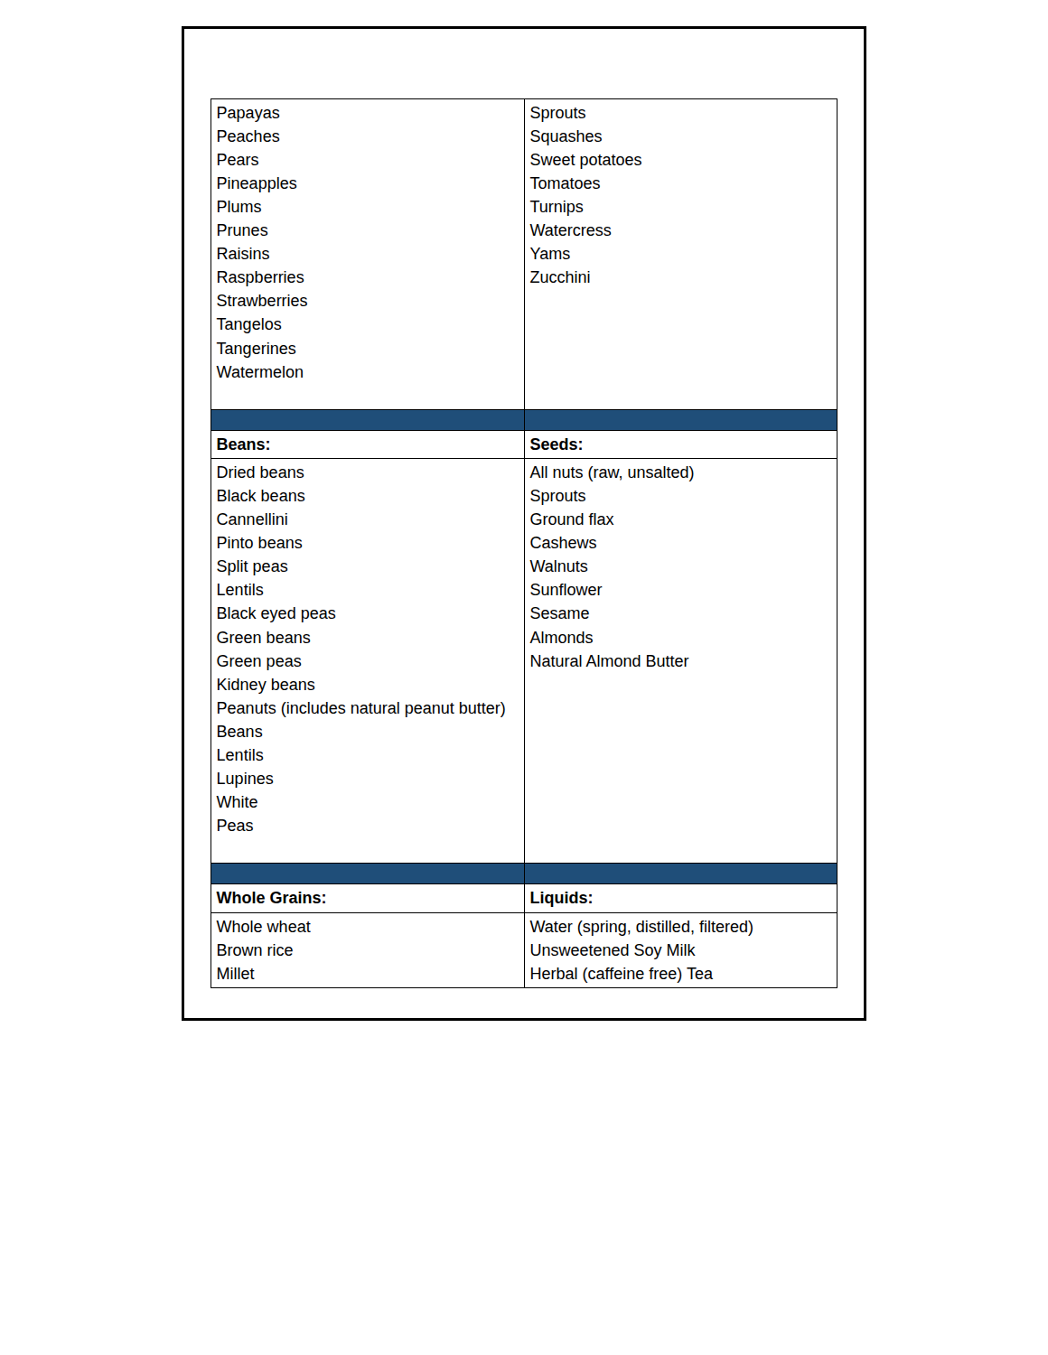| Papayas Peaches Pears Pineapples Plums Prunes Raisins Raspberries Strawberries Tangelos Tangerines Watermelon | Sprouts Squashes Sweet potatoes Tomatoes Turnips Watercress Yams Zucchini |
| Beans: | Seeds: |
| Dried beans Black beans Cannellini Pinto beans Split peas Lentils Black eyed peas Green beans Green peas Kidney beans Peanuts (includes natural peanut butter) Beans Lentils Lupines White Peas | All nuts (raw, unsalted) Sprouts Ground flax Cashews Walnuts Sunflower Sesame Almonds Natural Almond Butter |
| Whole Grains: | Liquids: |
| Whole wheat Brown rice Millet | Water (spring, distilled, filtered) Unsweetened Soy Milk Herbal (caffeine free) Tea |